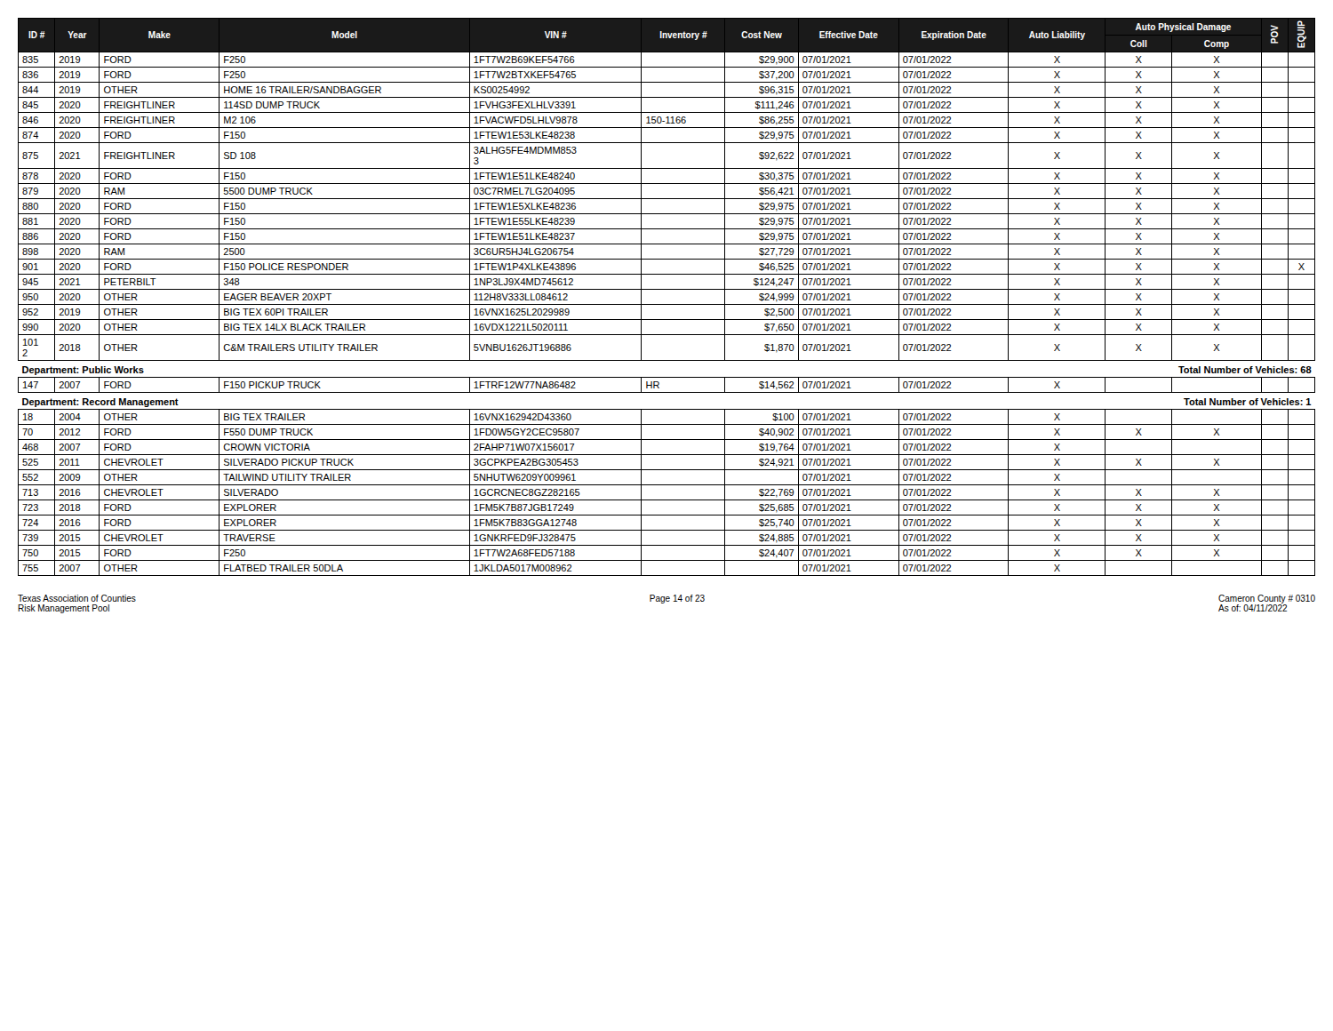| ID # | Year | Make | Model | VIN # | Inventory # | Cost New | Effective Date | Expiration Date | Auto Liability | Auto Physical Damage | POV | EQUIP |
| --- | --- | --- | --- | --- | --- | --- | --- | --- | --- | --- | --- | --- |
| Coll | Comp |
| 835 | 2019 | FORD | F250 | 1FT7W2B69KEF54766 | | $29,900 | 07/01/2021 | 07/01/2022 | X | X | X | | |
| 836 | 2019 | FORD | F250 | 1FT7W2BTXKEF54765 | | $37,200 | 07/01/2021 | 07/01/2022 | X | X | X | | |
| 844 | 2019 | OTHER | HOME 16 TRAILER/SANDBAGGER | KS00254992 | | $96,315 | 07/01/2021 | 07/01/2022 | X | X | X | | |
| 845 | 2020 | FREIGHTLINER | 114SD DUMP TRUCK | 1FVHG3FEXLHLV3391 | | $111,246 | 07/01/2021 | 07/01/2022 | X | X | X | | |
| 846 | 2020 | FREIGHTLINER | M2 106 | 1FVACWFD5LHLV9878 | 150-1166 | $86,255 | 07/01/2021 | 07/01/2022 | X | X | X | | |
| 874 | 2020 | FORD | F150 | 1FTEW1E53LKE48238 | | $29,975 | 07/01/2021 | 07/01/2022 | X | X | X | | |
| 875 | 2021 | FREIGHTLINER | SD 108 | 3ALHG5FE4MDMM853 3 | | $92,622 | 07/01/2021 | 07/01/2022 | X | X | X | | |
| 878 | 2020 | FORD | F150 | 1FTEW1E51LKE48240 | | $30,375 | 07/01/2021 | 07/01/2022 | X | X | X | | |
| 879 | 2020 | RAM | 5500 DUMP TRUCK | 03C7RMEL7LG204095 | | $56,421 | 07/01/2021 | 07/01/2022 | X | X | X | | |
| 880 | 2020 | FORD | F150 | 1FTEW1E5XLKE48236 | | $29,975 | 07/01/2021 | 07/01/2022 | X | X | X | | |
| 881 | 2020 | FORD | F150 | 1FTEW1E55LKE48239 | | $29,975 | 07/01/2021 | 07/01/2022 | X | X | X | | |
| 886 | 2020 | FORD | F150 | 1FTEW1E51LKE48237 | | $29,975 | 07/01/2021 | 07/01/2022 | X | X | X | | |
| 898 | 2020 | RAM | 2500 | 3C6UR5HJ4LG206754 | | $27,729 | 07/01/2021 | 07/01/2022 | X | X | X | | |
| 901 | 2020 | FORD | F150 POLICE RESPONDER | 1FTEW1P4XLKE43896 | | $46,525 | 07/01/2021 | 07/01/2022 | X | X | X | | X |
| 945 | 2021 | PETERBILT | 348 | 1NP3LJ9X4MD745612 | | $124,247 | 07/01/2021 | 07/01/2022 | X | X | X | | |
| 950 | 2020 | OTHER | EAGER BEAVER 20XPT | 112H8V333LL084612 | | $24,999 | 07/01/2021 | 07/01/2022 | X | X | X | | |
| 952 | 2019 | OTHER | BIG TEX 60PI TRAILER | 16VNX1625L2029989 | | $2,500 | 07/01/2021 | 07/01/2022 | X | X | X | | |
| 990 | 2020 | OTHER | BIG TEX 14LX BLACK TRAILER | 16VDX1221L5020111 | | $7,650 | 07/01/2021 | 07/01/2022 | X | X | X | | |
| 101 2 | 2018 | OTHER | C&M TRAILERS UTILITY TRAILER | 5VNBU1626JT196886 | | $1,870 | 07/01/2021 | 07/01/2022 | X | X | X | | |
| Department: Public Works | Total Number of Vehicles: 68 |
| 147 | 2007 | FORD | F150 PICKUP TRUCK | 1FTRF12W77NA86482 | HR | $14,562 | 07/01/2021 | 07/01/2022 | X | | | | |
| Department: Record Management | Total Number of Vehicles: 1 |
| 18 | 2004 | OTHER | BIG TEX TRAILER | 16VNX162942D43360 | | $100 | 07/01/2021 | 07/01/2022 | X | | | | |
| 70 | 2012 | FORD | F550 DUMP TRUCK | 1FD0W5GY2CEC95807 | | $40,902 | 07/01/2021 | 07/01/2022 | X | X | X | | |
| 468 | 2007 | FORD | CROWN VICTORIA | 2FAHP71W07X156017 | | $19,764 | 07/01/2021 | 07/01/2022 | X | | | | |
| 525 | 2011 | CHEVROLET | SILVERADO PICKUP TRUCK | 3GCPKPEA2BG305453 | | $24,921 | 07/01/2021 | 07/01/2022 | X | X | X | | |
| 552 | 2009 | OTHER | TAILWIND UTILITY TRAILER | 5NHUTW6209Y009961 | | | 07/01/2021 | 07/01/2022 | X | | | | |
| 713 | 2016 | CHEVROLET | SILVERADO | 1GCRCNEC8GZ282165 | | $22,769 | 07/01/2021 | 07/01/2022 | X | X | X | | |
| 723 | 2018 | FORD | EXPLORER | 1FM5K7B87JGB17249 | | $25,685 | 07/01/2021 | 07/01/2022 | X | X | X | | |
| 724 | 2016 | FORD | EXPLORER | 1FM5K7B83GGA12748 | | $25,740 | 07/01/2021 | 07/01/2022 | X | X | X | | |
| 739 | 2015 | CHEVROLET | TRAVERSE | 1GNKRFED9FJ328475 | | $24,885 | 07/01/2021 | 07/01/2022 | X | X | X | | |
| 750 | 2015 | FORD | F250 | 1FT7W2A68FED57188 | | $24,407 | 07/01/2021 | 07/01/2022 | X | X | X | | |
| 755 | 2007 | OTHER | FLATBED TRAILER 50DLA | 1JKLDA5017M008962 | | | 07/01/2021 | 07/01/2022 | X | | | | |
Texas Association of Counties
Risk Management Pool
Page 14 of 23
Cameron County # 0310
As of: 04/11/2022